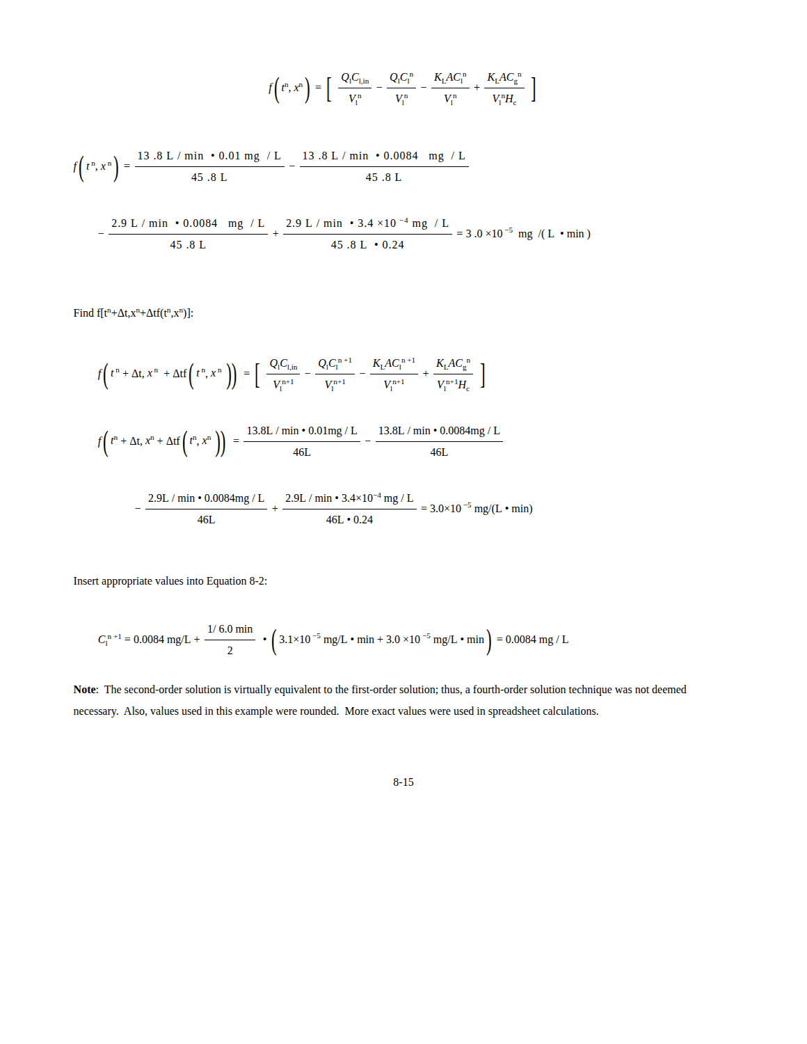f(tn, xn) = [ QlCl,in Vln − QlCln Vln − KLACln Vln + KLACgn VlnHc ]
f(t n, x n) = 13 .8 L / min • 0.01 mg / L 45 .8 L − 13 .8 L / min • 0.0084 mg / L 45 .8 L
− 2.9 L / min • 0.0084 mg / L 45 .8 L + 2.9 L / min • 3.4 ×10 −4 mg / L 45 .8 L • 0.24 = 3 .0 ×10 −5 mg /( L • min )
Find f[tn+Δt,xn+Δtf(tn,xn)]:
f(t n + Δt, x n + Δtf(t n, x n)) = [ QlCl,in Vln+1 − QlCln +1 Vln+1 − KLACln +1 Vln+1 + KLACgn Vln+1Hc ]
f(tn + Δt, xn + Δtf(tn, xn)) = 13.8L / min • 0.01mg / L 46L − 13.8L / min • 0.0084mg / L 46L
− 2.9L / min • 0.0084mg / L 46L + 2.9L / min • 3.4×10−4 mg / L 46L • 0.24 = 3.0×10 −5 mg/(L • min)
Insert appropriate values into Equation 8-2:
Cln +1 = 0.0084 mg/L + 1/ 6.0 min 2 • (3.1×10 −5 mg/L • min + 3.0 ×10 −5 mg/L • min) = 0.0084 mg / L
Note: The second-order solution is virtually equivalent to the first-order solution; thus, a fourth-order solution technique was not deemed necessary. Also, values used in this example were rounded. More exact values were used in spreadsheet calculations.
8-15